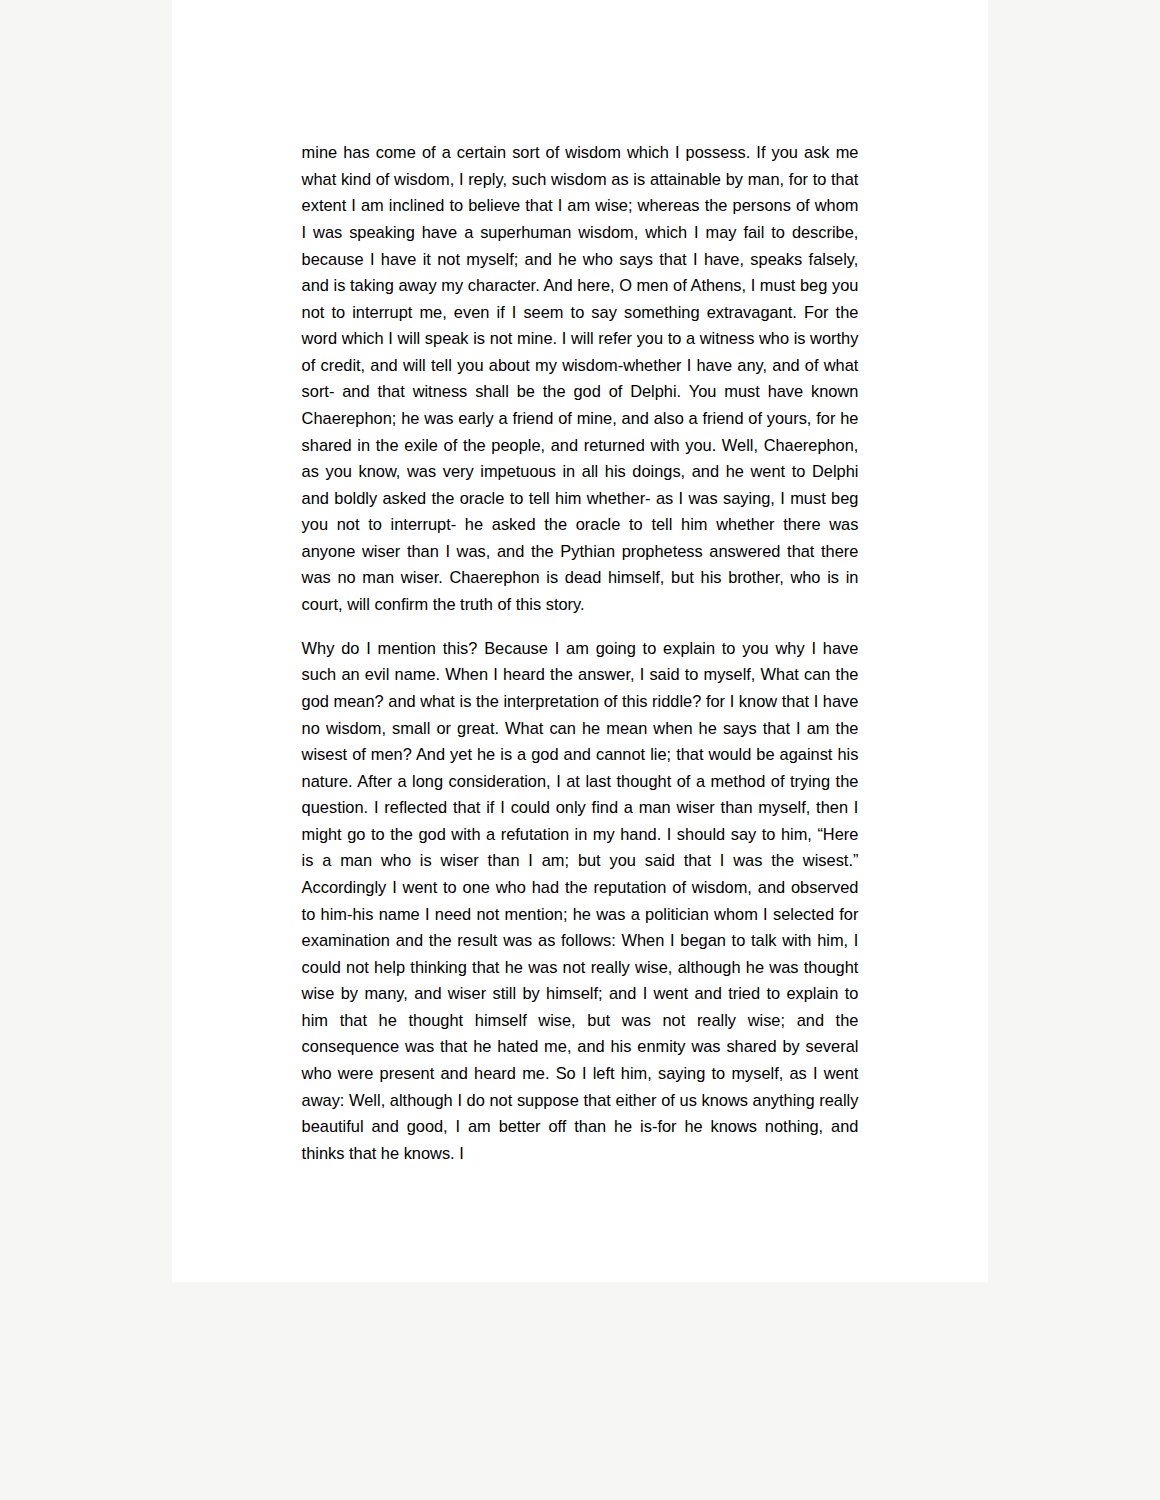mine has come of a certain sort of wisdom which I possess. If you ask me what kind of wisdom, I reply, such wisdom as is attainable by man, for to that extent I am inclined to believe that I am wise; whereas the persons of whom I was speaking have a superhuman wisdom, which I may fail to describe, because I have it not myself; and he who says that I have, speaks falsely, and is taking away my character. And here, O men of Athens, I must beg you not to interrupt me, even if I seem to say something extravagant. For the word which I will speak is not mine. I will refer you to a witness who is worthy of credit, and will tell you about my wisdom-whether I have any, and of what sort- and that witness shall be the god of Delphi. You must have known Chaerephon; he was early a friend of mine, and also a friend of yours, for he shared in the exile of the people, and returned with you. Well, Chaerephon, as you know, was very impetuous in all his doings, and he went to Delphi and boldly asked the oracle to tell him whether- as I was saying, I must beg you not to interrupt- he asked the oracle to tell him whether there was anyone wiser than I was, and the Pythian prophetess answered that there was no man wiser. Chaerephon is dead himself, but his brother, who is in court, will confirm the truth of this story.
Why do I mention this? Because I am going to explain to you why I have such an evil name. When I heard the answer, I said to myself, What can the god mean? and what is the interpretation of this riddle? for I know that I have no wisdom, small or great. What can he mean when he says that I am the wisest of men? And yet he is a god and cannot lie; that would be against his nature. After a long consideration, I at last thought of a method of trying the question. I reflected that if I could only find a man wiser than myself, then I might go to the god with a refutation in my hand. I should say to him, “Here is a man who is wiser than I am; but you said that I was the wisest.” Accordingly I went to one who had the reputation of wisdom, and observed to him-his name I need not mention; he was a politician whom I selected for examination and the result was as follows: When I began to talk with him, I could not help thinking that he was not really wise, although he was thought wise by many, and wiser still by himself; and I went and tried to explain to him that he thought himself wise, but was not really wise; and the consequence was that he hated me, and his enmity was shared by several who were present and heard me. So I left him, saying to myself, as I went away: Well, although I do not suppose that either of us knows anything really beautiful and good, I am better off than he is-for he knows nothing, and thinks that he knows. I